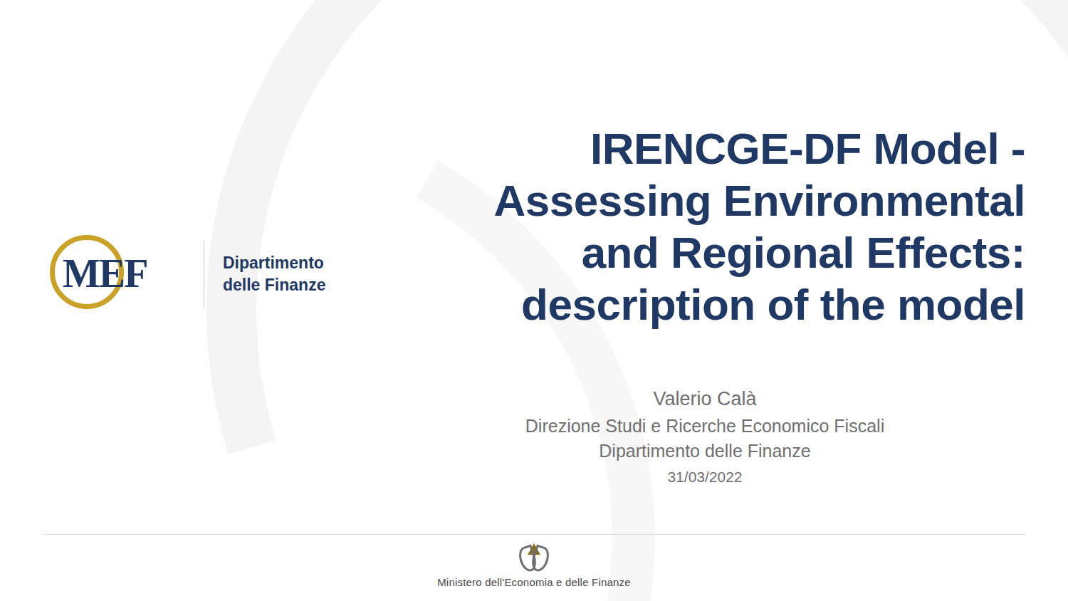IRENCGE-DF Model -
Assessing Environmental
and Regional Effects:
description of the model
MEF
Dipartimento
delle Finanze
Valerio Calà
Direzione Studi e Ricerche Economico Fiscali
Dipartimento delle Finanze
31/03/2022
Ministero dell'Economia e delle Finanze